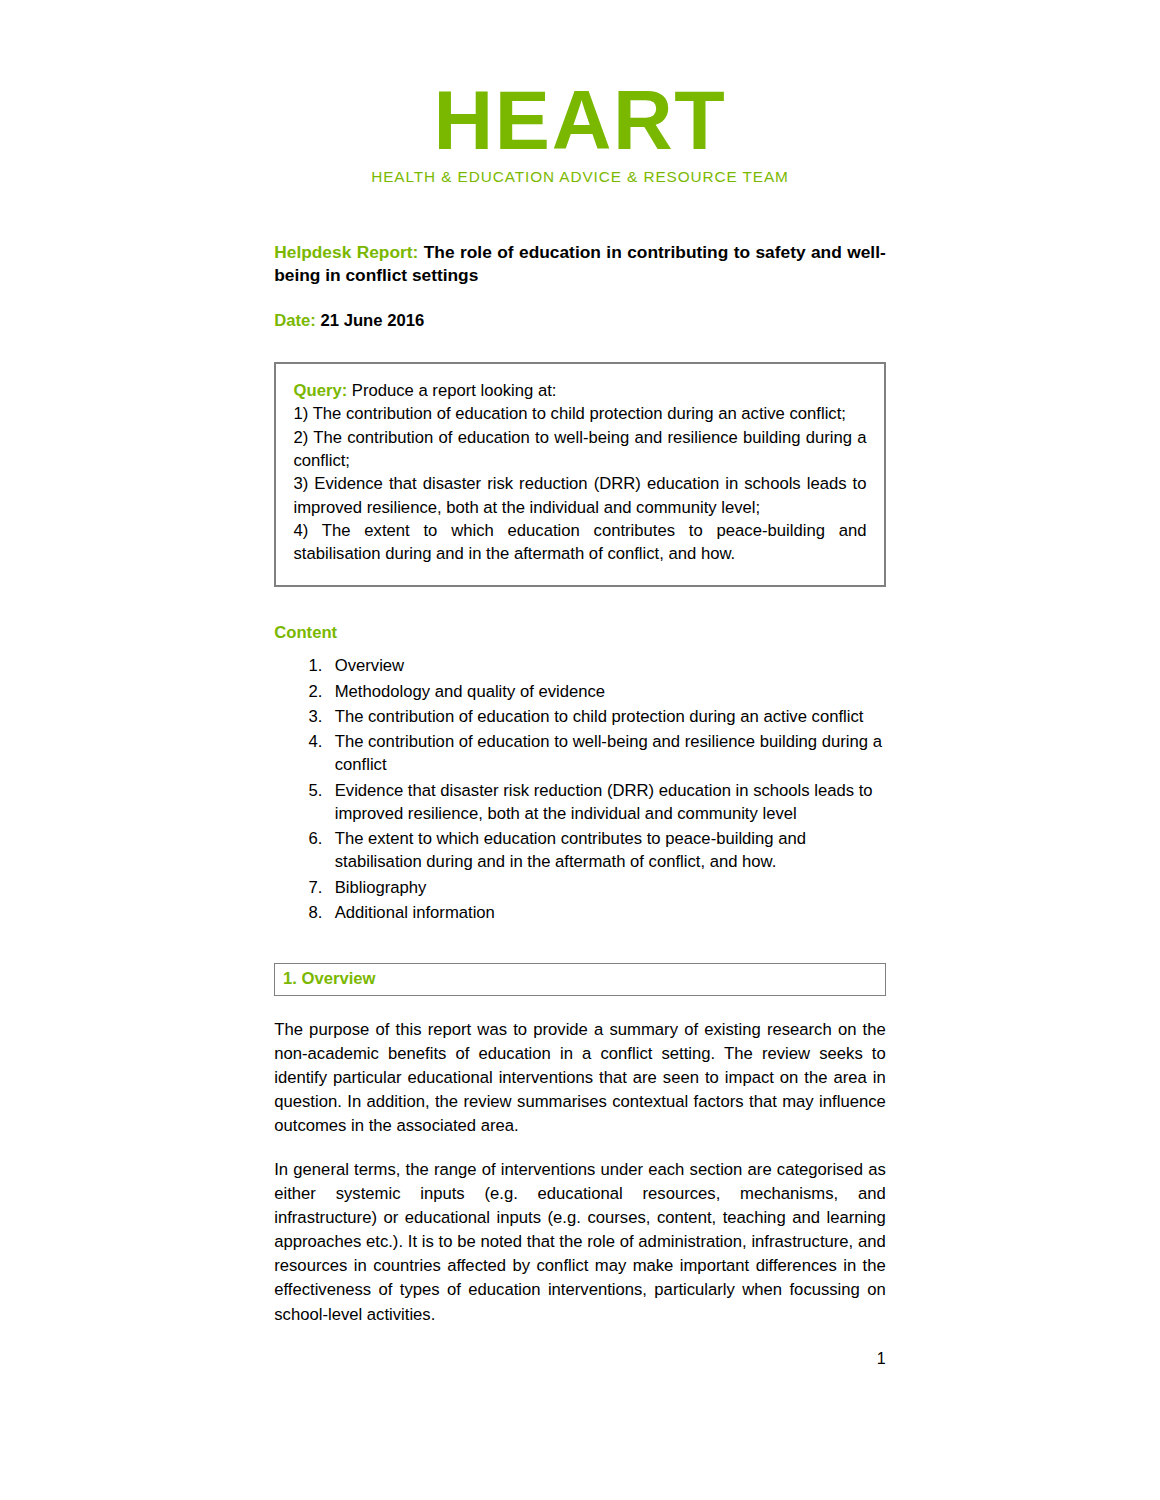HEART
HEALTH & EDUCATION ADVICE & RESOURCE TEAM
Helpdesk Report: The role of education in contributing to safety and well-being in conflict settings
Date: 21 June 2016
Query: Produce a report looking at:
1) The contribution of education to child protection during an active conflict;
2) The contribution of education to well-being and resilience building during a conflict;
3) Evidence that disaster risk reduction (DRR) education in schools leads to improved resilience, both at the individual and community level;
4) The extent to which education contributes to peace-building and stabilisation during and in the aftermath of conflict, and how.
Content
Overview
Methodology and quality of evidence
The contribution of education to child protection during an active conflict
The contribution of education to well-being and resilience building during a conflict
Evidence that disaster risk reduction (DRR) education in schools leads to improved resilience, both at the individual and community level
The extent to which education contributes to peace-building and stabilisation during and in the aftermath of conflict, and how.
Bibliography
Additional information
1. Overview
The purpose of this report was to provide a summary of existing research on the non-academic benefits of education in a conflict setting. The review seeks to identify particular educational interventions that are seen to impact on the area in question. In addition, the review summarises contextual factors that may influence outcomes in the associated area.
In general terms, the range of interventions under each section are categorised as either systemic inputs (e.g. educational resources, mechanisms, and infrastructure) or educational inputs (e.g. courses, content, teaching and learning approaches etc.). It is to be noted that the role of administration, infrastructure, and resources in countries affected by conflict may make important differences in the effectiveness of types of education interventions, particularly when focussing on school-level activities.
1